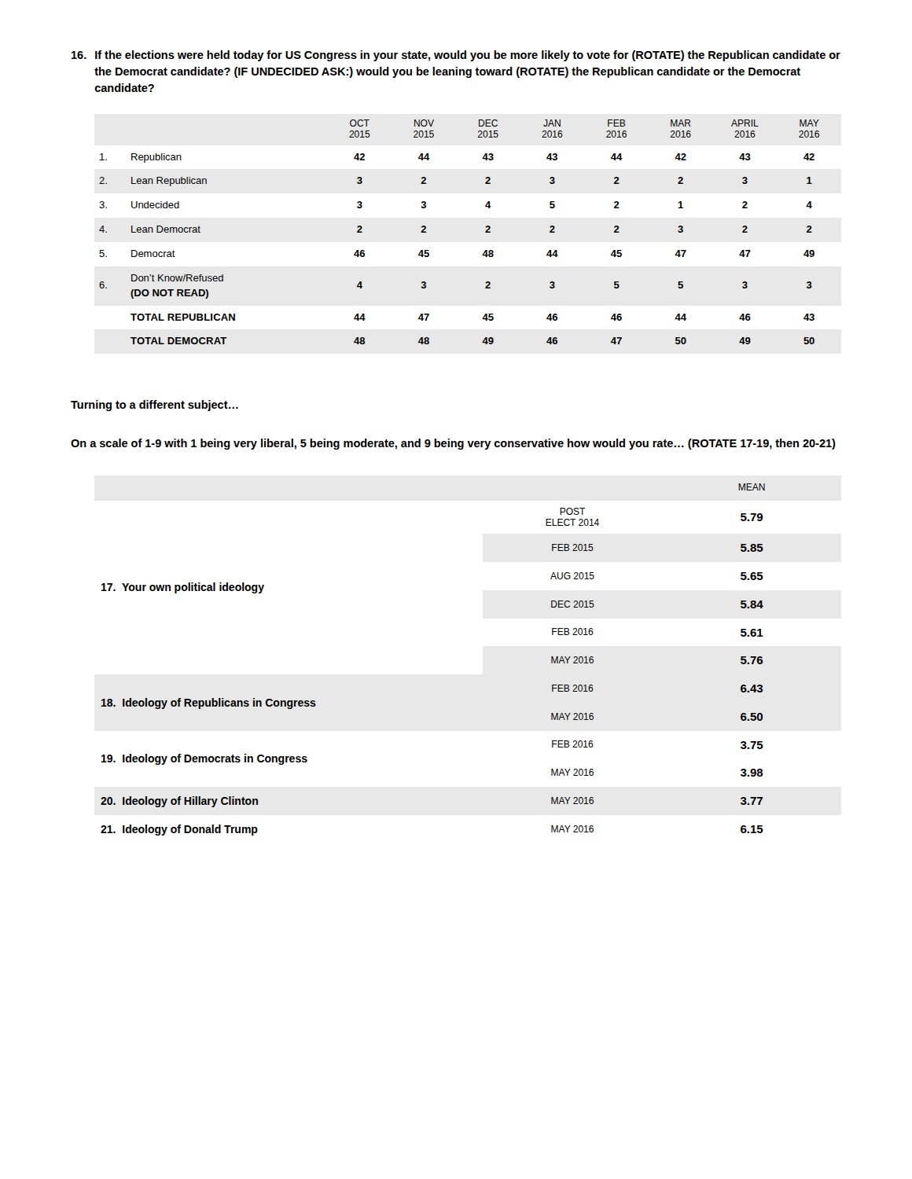16. If the elections were held today for US Congress in your state, would you be more likely to vote for (ROTATE) the Republican candidate or the Democrat candidate? (IF UNDECIDED ASK:) would you be leaning toward (ROTATE) the Republican candidate or the Democrat candidate?
| | OCT 2015 | NOV 2015 | DEC 2015 | JAN 2016 | FEB 2016 | MAR 2016 | APRIL 2016 | MAY 2016 |
| --- | --- | --- | --- | --- | --- | --- | --- | --- |
| 1. | Republican | 42 | 44 | 43 | 43 | 44 | 42 | 43 | 42 |
| 2. | Lean Republican | 3 | 2 | 2 | 3 | 2 | 2 | 3 | 1 |
| 3. | Undecided | 3 | 3 | 4 | 5 | 2 | 1 | 2 | 4 |
| 4. | Lean Democrat | 2 | 2 | 2 | 2 | 2 | 3 | 2 | 2 |
| 5. | Democrat | 46 | 45 | 48 | 44 | 45 | 47 | 47 | 49 |
| 6. | Don’t Know/Refused (DO NOT READ) | 4 | 3 | 2 | 3 | 5 | 5 | 3 | 3 |
| | TOTAL REPUBLICAN | 44 | 47 | 45 | 46 | 46 | 44 | 46 | 43 |
| | TOTAL DEMOCRAT | 48 | 48 | 49 | 46 | 47 | 50 | 49 | 50 |
Turning to a different subject…
On a scale of 1-9 with 1 being very liberal, 5 being moderate, and 9 being very conservative how would you rate… (ROTATE 17-19, then 20-21)
| | | MEAN |
| --- | --- | --- |
| 17. Your own political ideology | POST ELECT 2014 | 5.79 |
| FEB 2015 | 5.85 |
| AUG 2015 | 5.65 |
| DEC 2015 | 5.84 |
| FEB 2016 | 5.61 |
| MAY 2016 | 5.76 |
| 18. Ideology of Republicans in Congress | FEB 2016 | 6.43 |
| MAY 2016 | 6.50 |
| 19. Ideology of Democrats in Congress | FEB 2016 | 3.75 |
| MAY 2016 | 3.98 |
| 20. Ideology of Hillary Clinton | MAY 2016 | 3.77 |
| 21. Ideology of Donald Trump | MAY 2016 | 6.15 |